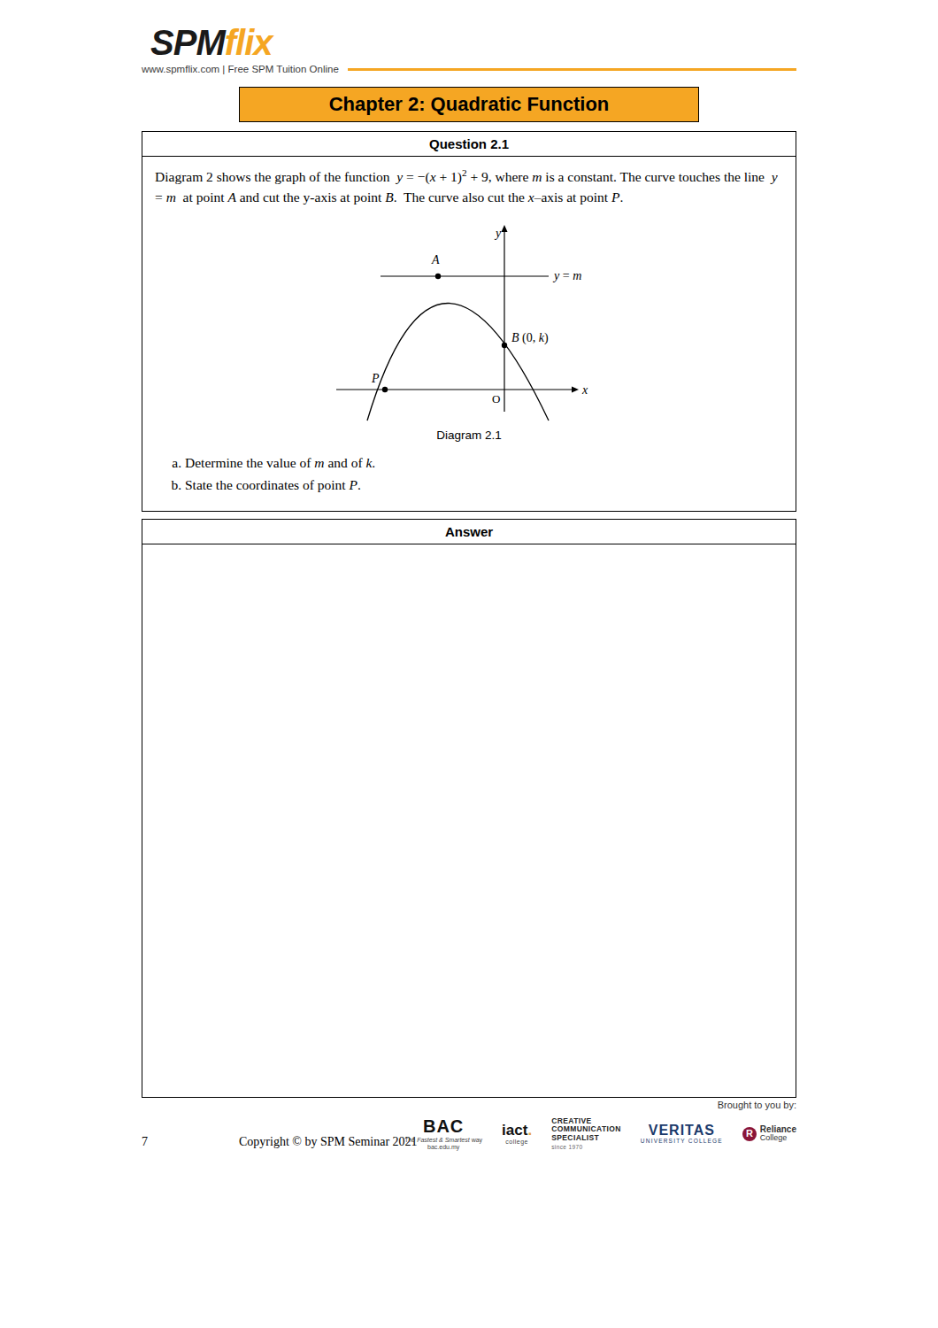SPMflix
www.spmflix.com | Free SPM Tuition Online
Chapter 2: Quadratic Function
Question 2.1
Diagram 2 shows the graph of the function y = −(x + 1)2 + 9, where m is a constant. The curve touches the line y = m at point A and cut the y-axis at point B. The curve also cut the x–axis at point P.
A y = m B (0, k) P O x y
Diagram 2.1
Determine the value of m and of k.
State the coordinates of point P.
Answer
Brought to you by:
7 Copyright © by SPM Seminar 2021
BAC
The Fastest & Smartest way
bac.edu.my
iact.
college
CREATIVE
COMMUNICATION
SPECIALIST
since 1970
VERITAS
UNIVERSITY COLLEGE
R
Reliance
College